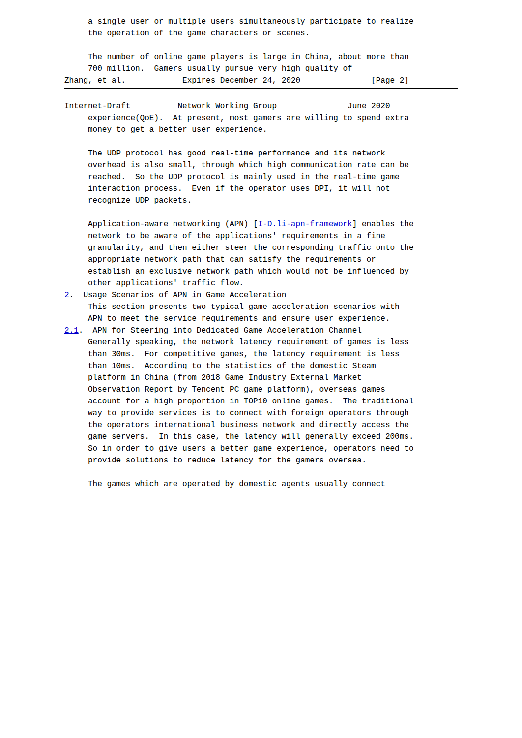a single user or multiple users simultaneously participate to realize
the operation of the game characters or scenes.

The number of online game players is large in China, about more than
700 million.  Gamers usually pursue very high quality of
Zhang, et al.            Expires December 24, 2020               [Page 2]
Internet-Draft          Network Working Group               June 2020
experience(QoE).  At present, most gamers are willing to spend extra
money to get a better user experience.

The UDP protocol has good real-time performance and its network
overhead is also small, through which high communication rate can be
reached.  So the UDP protocol is mainly used in the real-time game
interaction process.  Even if the operator uses DPI, it will not
recognize UDP packets.

Application-aware networking (APN) [I-D.li-apn-framework] enables the
network to be aware of the applications' requirements in a fine
granularity, and then either steer the corresponding traffic onto the
appropriate network path that can satisfy the requirements or
establish an exclusive network path which would not be influenced by
other applications' traffic flow.
2.  Usage Scenarios of APN in Game Acceleration
This section presents two typical game acceleration scenarios with
APN to meet the service requirements and ensure user experience.
2.1.  APN for Steering into Dedicated Game Acceleration Channel
Generally speaking, the network latency requirement of games is less
than 30ms.  For competitive games, the latency requirement is less
than 10ms.  According to the statistics of the domestic Steam
platform in China (from 2018 Game Industry External Market
Observation Report by Tencent PC game platform), overseas games
account for a high proportion in TOP10 online games.  The traditional
way to provide services is to connect with foreign operators through
the operators international business network and directly access the
game servers.  In this case, the latency will generally exceed 200ms.
So in order to give users a better game experience, operators need to
provide solutions to reduce latency for the gamers oversea.

The games which are operated by domestic agents usually connect